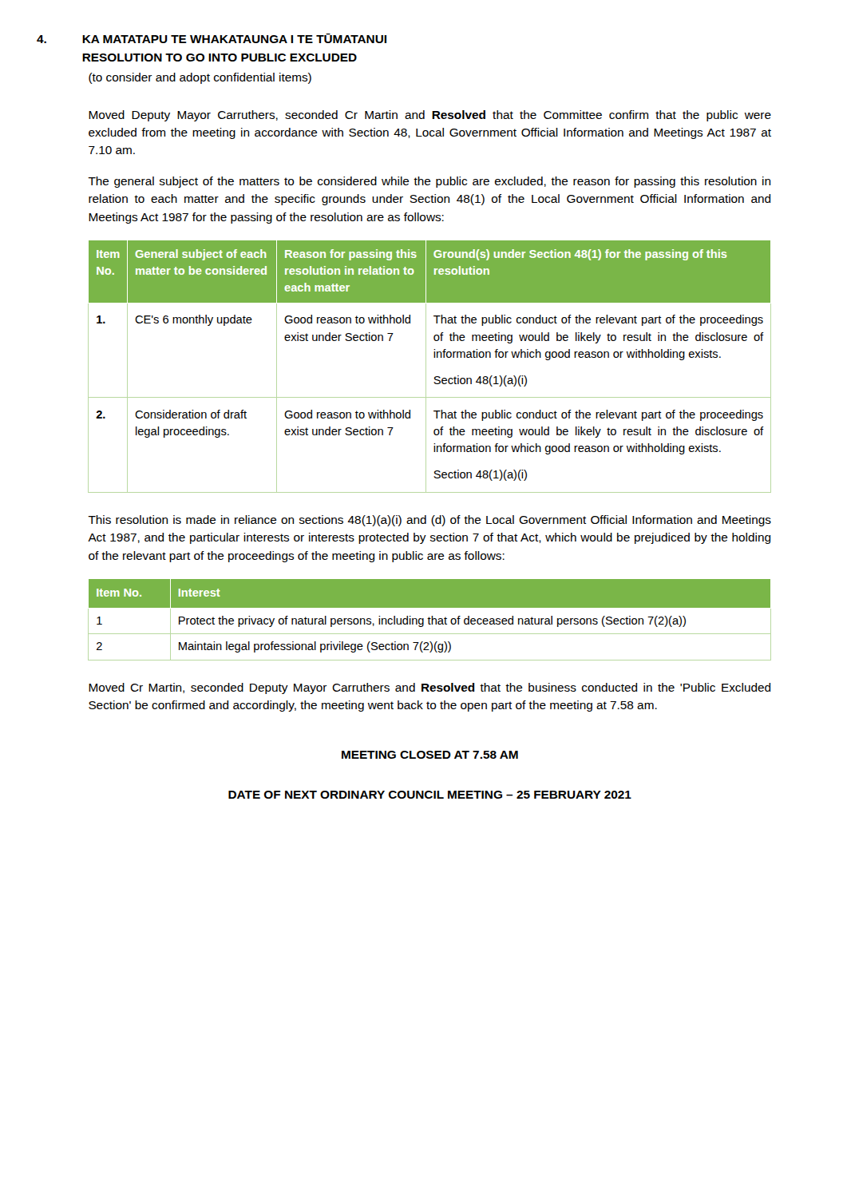4. Ka Matatapu Te Whakataunga I Te Tūmatanui
Resolution to Go Into Public Excluded
(to consider and adopt confidential items)
Moved Deputy Mayor Carruthers, seconded Cr Martin and Resolved that the Committee confirm that the public were excluded from the meeting in accordance with Section 48, Local Government Official Information and Meetings Act 1987 at 7.10 am.
The general subject of the matters to be considered while the public are excluded, the reason for passing this resolution in relation to each matter and the specific grounds under Section 48(1) of the Local Government Official Information and Meetings Act 1987 for the passing of the resolution are as follows:
| Item No. | General subject of each matter to be considered | Reason for passing this resolution in relation to each matter | Ground(s) under Section 48(1) for the passing of this resolution |
| --- | --- | --- | --- |
| 1. | CE's 6 monthly update | Good reason to withhold exist under Section 7 | That the public conduct of the relevant part of the proceedings of the meeting would be likely to result in the disclosure of information for which good reason or withholding exists. Section 48(1)(a)(i) |
| 2. | Consideration of draft legal proceedings. | Good reason to withhold exist under Section 7 | That the public conduct of the relevant part of the proceedings of the meeting would be likely to result in the disclosure of information for which good reason or withholding exists. Section 48(1)(a)(i) |
This resolution is made in reliance on sections 48(1)(a)(i) and (d) of the Local Government Official Information and Meetings Act 1987, and the particular interests or interests protected by section 7 of that Act, which would be prejudiced by the holding of the relevant part of the proceedings of the meeting in public are as follows:
| Item No. | Interest |
| --- | --- |
| 1 | Protect the privacy of natural persons, including that of deceased natural persons (Section 7(2)(a)) |
| 2 | Maintain legal professional privilege (Section 7(2)(g)) |
Moved Cr Martin, seconded Deputy Mayor Carruthers and Resolved that the business conducted in the 'Public Excluded Section' be confirmed and accordingly, the meeting went back to the open part of the meeting at 7.58 am.
MEETING CLOSED AT 7.58 AM
DATE OF NEXT ORDINARY COUNCIL MEETING – 25 FEBRUARY 2021